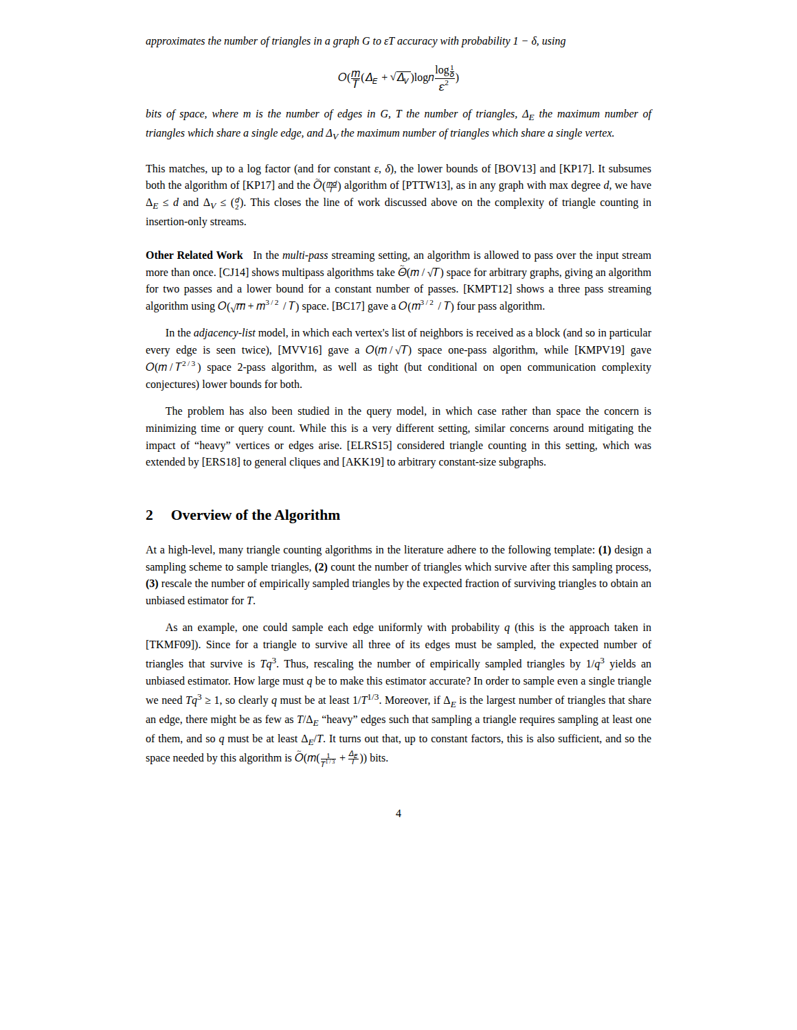approximates the number of triangles in a graph G to εT accuracy with probability 1 − δ, using
O ( mT ( ΔE + ΔV ) log n log1δ ε2 )
bits of space, where m is the number of edges in G, T the number of triangles, ΔE the maximum number of triangles which share a single edge, and ΔV the maximum number of triangles which share a single vertex.
This matches, up to a log factor (and for constant ε, δ), the lower bounds of [BOV13] and [KP17]. It subsumes both the algorithm of [KP17] and the O~(mdT) algorithm of [PTTW13], as in any graph with max degree d, we have ΔE ≤ d and ΔV ≤ (d2). This closes the line of work discussed above on the complexity of triangle counting in insertion-only streams.
Other Related Work In the multi-pass streaming setting, an algorithm is allowed to pass over the input stream more than once. [CJ14] shows multipass algorithms take Θ~(m/T) space for arbitrary graphs, giving an algorithm for two passes and a lower bound for a constant number of passes. [KMPT12] shows a three pass streaming algorithm using O(m+m3/2/T) space. [BC17] gave a O(m3/2/T) four pass algorithm.
In the adjacency-list model, in which each vertex's list of neighbors is received as a block (and so in particular every edge is seen twice), [MVV16] gave a O(m/T) space one-pass algorithm, while [KMPV19] gave O(m/T2/3) space 2-pass algorithm, as well as tight (but conditional on open communication complexity conjectures) lower bounds for both.
The problem has also been studied in the query model, in which case rather than space the concern is minimizing time or query count. While this is a very different setting, similar concerns around mitigating the impact of “heavy” vertices or edges arise. [ELRS15] considered triangle counting in this setting, which was extended by [ERS18] to general cliques and [AKK19] to arbitrary constant-size subgraphs.
2 Overview of the Algorithm
At a high-level, many triangle counting algorithms in the literature adhere to the following template: (1) design a sampling scheme to sample triangles, (2) count the number of triangles which survive after this sampling process, (3) rescale the number of empirically sampled triangles by the expected fraction of surviving triangles to obtain an unbiased estimator for T.
As an example, one could sample each edge uniformly with probability q (this is the approach taken in [TKMF09]). Since for a triangle to survive all three of its edges must be sampled, the expected number of triangles that survive is Tq3. Thus, rescaling the number of empirically sampled triangles by 1/q3 yields an unbiased estimator. How large must q be to make this estimator accurate? In order to sample even a single triangle we need Tq3 ≥ 1, so clearly q must be at least 1/T1/3. Moreover, if ΔE is the largest number of triangles that share an edge, there might be as few as T/ΔE “heavy” edges such that sampling a triangle requires sampling at least one of them, and so q must be at least ΔE/T. It turns out that, up to constant factors, this is also sufficient, and so the space needed by this algorithm is O~(m(1T1/3+ΔET)) bits.
4